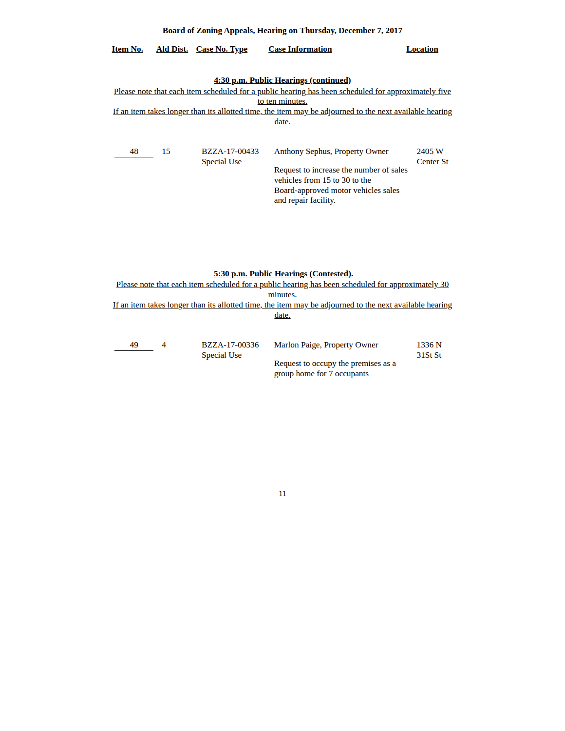Board of Zoning Appeals, Hearing on Thursday, December 7, 2017
| Item No. | Ald Dist. | Case No. Type | Case Information | Location |
4:30 p.m. Public Hearings (continued)
Please note that each item scheduled for a public hearing has been scheduled for approximately five to ten minutes. If an item takes longer than its allotted time, the item may be adjourned to the next available hearing date.
| 48 | 15 | BZZA-17-00433 Special Use | Anthony Sephus, Property Owner Request to increase the number of sales vehicles from 15 to 30 to the Board-approved motor vehicles sales and repair facility. | 2405 W Center St |
5:30 p.m. Public Hearings (Contested).
Please note that each item scheduled for a public hearing has been scheduled for approximately 30 minutes. If an item takes longer than its allotted time, the item may be adjourned to the next available hearing date.
| 49 | 4 | BZZA-17-00336 Special Use | Marlon Paige, Property Owner Request to occupy the premises as a group home for 7 occupants | 1336 N 31St St |
11